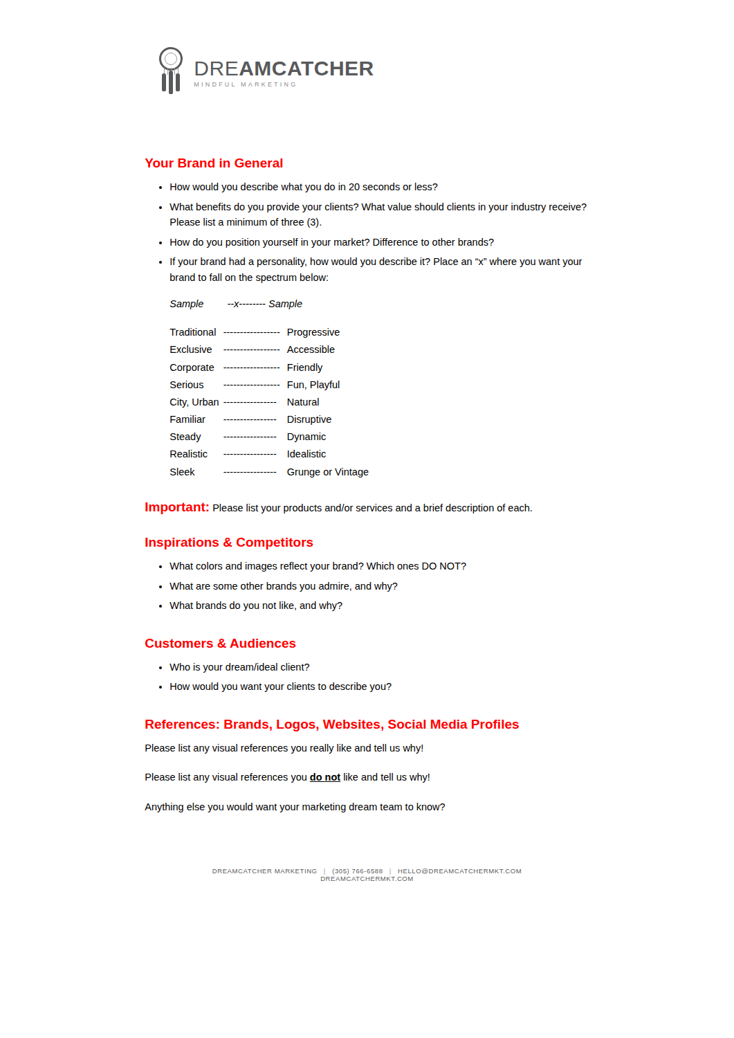DREAMCATCHER
Mindful Marketing
Your Brand in General
How would you describe what you do in 20 seconds or less?
What benefits do you provide your clients? What value should clients in your industry receive? Please list a minimum of three (3).
How do you position yourself in your market? Difference to other brands?
If your brand had a personality, how would you describe it? Place an “x” where you want your brand to fall on the spectrum below:
Sample --x-------- Sample
| Traditional | ----------------- | Progressive |
| Exclusive | ----------------- | Accessible |
| Corporate | ----------------- | Friendly |
| Serious | ----------------- | Fun, Playful |
| City, Urban | ---------------- | Natural |
| Familiar | ---------------- | Disruptive |
| Steady | ---------------- | Dynamic |
| Realistic | ---------------- | Idealistic |
| Sleek | ---------------- | Grunge or Vintage |
Important: Please list your products and/or services and a brief description of each.
Inspirations & Competitors
What colors and images reflect your brand? Which ones DO NOT?
What are some other brands you admire, and why?
What brands do you not like, and why?
Customers & Audiences
Who is your dream/ideal client?
How would you want your clients to describe you?
References: Brands, Logos, Websites, Social Media Profiles
Please list any visual references you really like and tell us why!
Please list any visual references you do not like and tell us why!
Anything else you would want your marketing dream team to know?
DREAMCATCHER MARKETING | (305) 766-6588 | HELLO@DREAMCATCHERMKT.COM
DREAMCATCHERMKT.COM